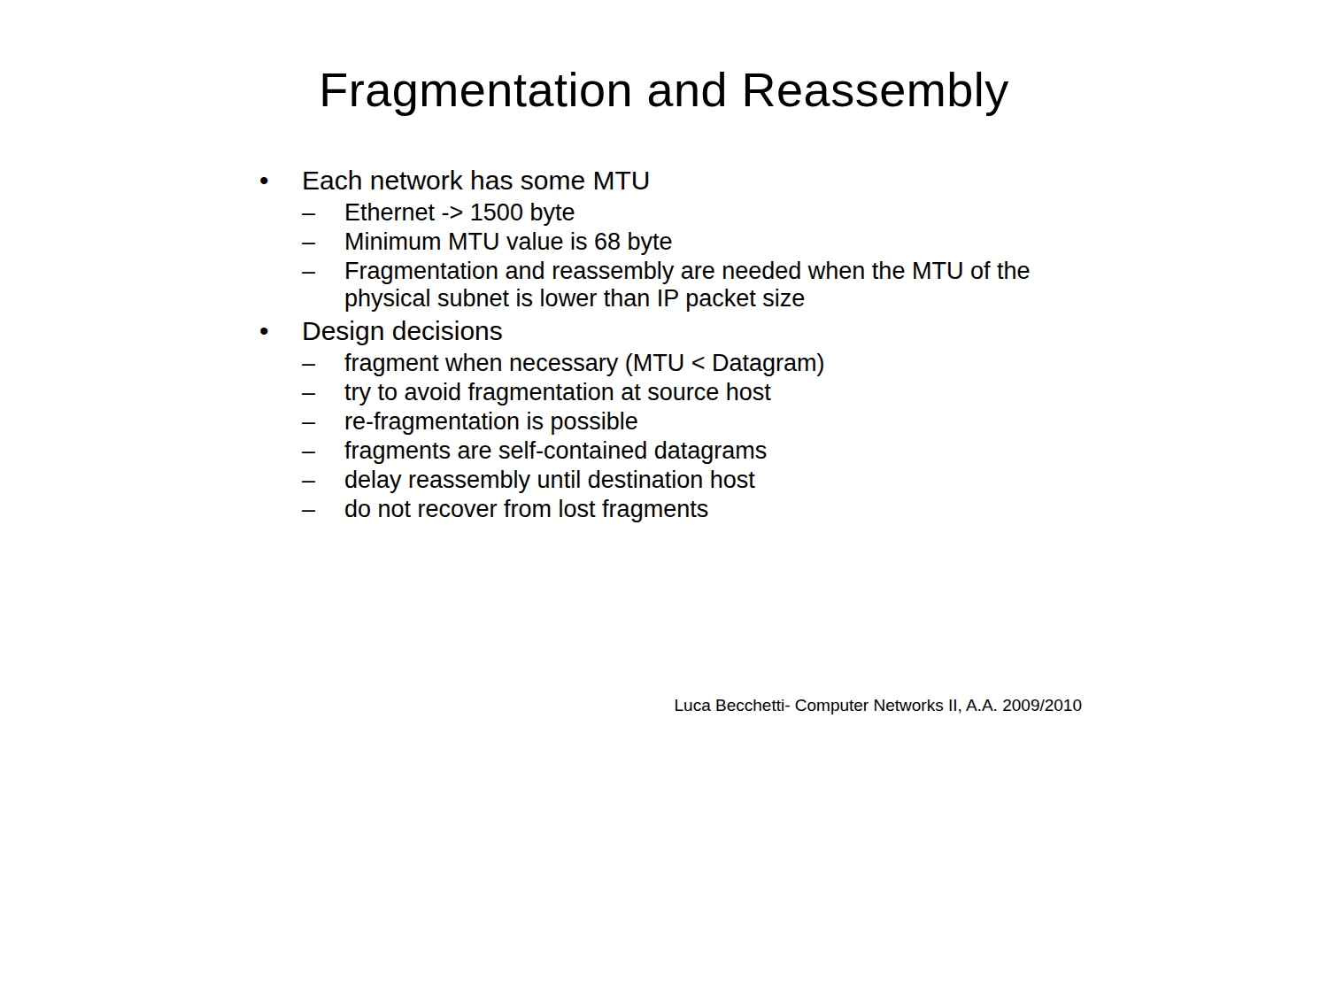Fragmentation and Reassembly
•Each network has some MTU
–Ethernet -> 1500 byte
–Minimum MTU value is 68 byte
–Fragmentation and reassembly are needed when the MTU of the physical subnet is lower than IP packet size
•Design decisions
–fragment when necessary (MTU < Datagram)
–try to avoid fragmentation at source host
–re-fragmentation is possible
–fragments are self-contained datagrams
–delay reassembly until destination host
–do not recover from lost fragments
Luca Becchetti- Computer Networks II, A.A. 2009/2010